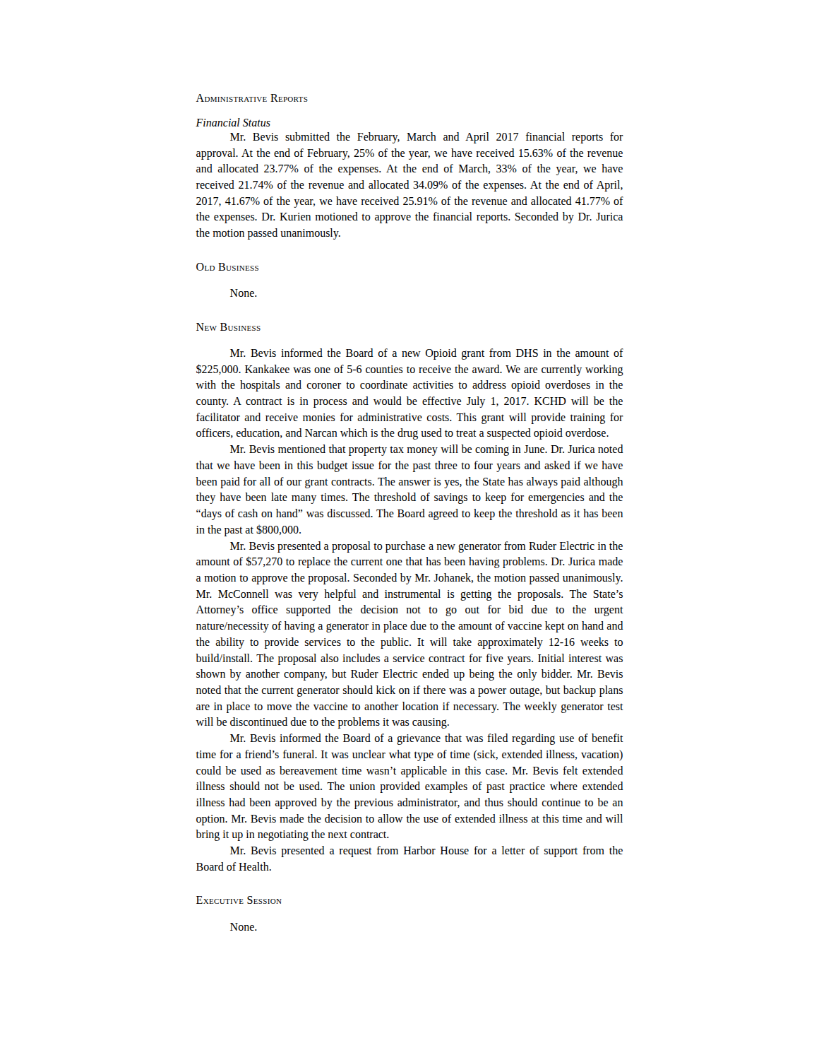Administrative Reports
Financial Status
Mr. Bevis submitted the February, March and April 2017 financial reports for approval. At the end of February, 25% of the year, we have received 15.63% of the revenue and allocated 23.77% of the expenses. At the end of March, 33% of the year, we have received 21.74% of the revenue and allocated 34.09% of the expenses. At the end of April, 2017, 41.67% of the year, we have received 25.91% of the revenue and allocated 41.77% of the expenses. Dr. Kurien motioned to approve the financial reports. Seconded by Dr. Jurica the motion passed unanimously.
Old Business
None.
New Business
Mr. Bevis informed the Board of a new Opioid grant from DHS in the amount of $225,000. Kankakee was one of 5-6 counties to receive the award. We are currently working with the hospitals and coroner to coordinate activities to address opioid overdoses in the county. A contract is in process and would be effective July 1, 2017. KCHD will be the facilitator and receive monies for administrative costs. This grant will provide training for officers, education, and Narcan which is the drug used to treat a suspected opioid overdose.
Mr. Bevis mentioned that property tax money will be coming in June. Dr. Jurica noted that we have been in this budget issue for the past three to four years and asked if we have been paid for all of our grant contracts. The answer is yes, the State has always paid although they have been late many times. The threshold of savings to keep for emergencies and the “days of cash on hand” was discussed. The Board agreed to keep the threshold as it has been in the past at $800,000.
Mr. Bevis presented a proposal to purchase a new generator from Ruder Electric in the amount of $57,270 to replace the current one that has been having problems. Dr. Jurica made a motion to approve the proposal. Seconded by Mr. Johanek, the motion passed unanimously. Mr. McConnell was very helpful and instrumental is getting the proposals. The State’s Attorney’s office supported the decision not to go out for bid due to the urgent nature/necessity of having a generator in place due to the amount of vaccine kept on hand and the ability to provide services to the public. It will take approximately 12-16 weeks to build/install. The proposal also includes a service contract for five years. Initial interest was shown by another company, but Ruder Electric ended up being the only bidder. Mr. Bevis noted that the current generator should kick on if there was a power outage, but backup plans are in place to move the vaccine to another location if necessary. The weekly generator test will be discontinued due to the problems it was causing.
Mr. Bevis informed the Board of a grievance that was filed regarding use of benefit time for a friend’s funeral. It was unclear what type of time (sick, extended illness, vacation) could be used as bereavement time wasn’t applicable in this case. Mr. Bevis felt extended illness should not be used. The union provided examples of past practice where extended illness had been approved by the previous administrator, and thus should continue to be an option. Mr. Bevis made the decision to allow the use of extended illness at this time and will bring it up in negotiating the next contract.
Mr. Bevis presented a request from Harbor House for a letter of support from the Board of Health.
Executive Session
None.